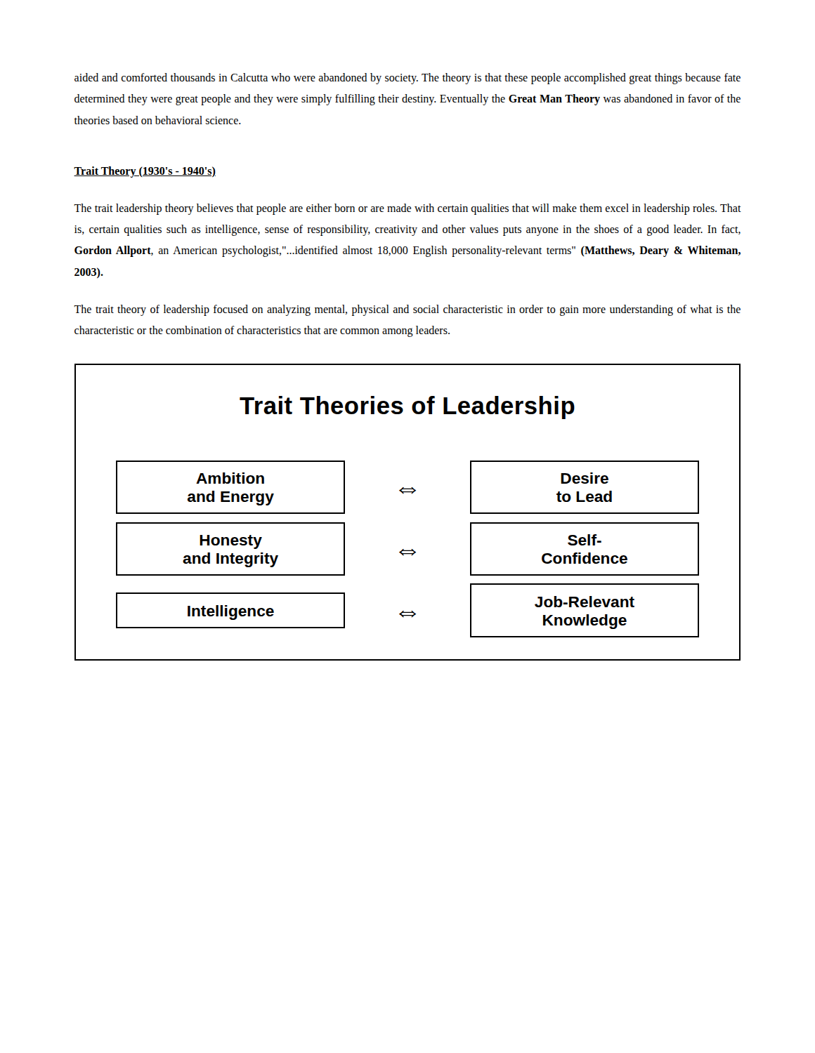aided and comforted thousands in Calcutta who were abandoned by society. The theory is that these people accomplished great things because fate determined they were great people and they were simply fulfilling their destiny. Eventually the Great Man Theory was abandoned in favor of the theories based on behavioral science.
Trait Theory (1930's - 1940's)
The trait leadership theory believes that people are either born or are made with certain qualities that will make them excel in leadership roles. That is, certain qualities such as intelligence, sense of responsibility, creativity and other values puts anyone in the shoes of a good leader. In fact, Gordon Allport, an American psychologist,"...identified almost 18,000 English personality-relevant terms" (Matthews, Deary & Whiteman, 2003).
The trait theory of leadership focused on analyzing mental, physical and social characteristic in order to gain more understanding of what is the characteristic or the combination of characteristics that are common among leaders.
Trait Theories of Leadership
| Ambition and Energy | ⇔ | Desire to Lead |
| Honesty and Integrity | ⇔ | Self- Confidence |
| Intelligence | ⇔ | Job-Relevant Knowledge |